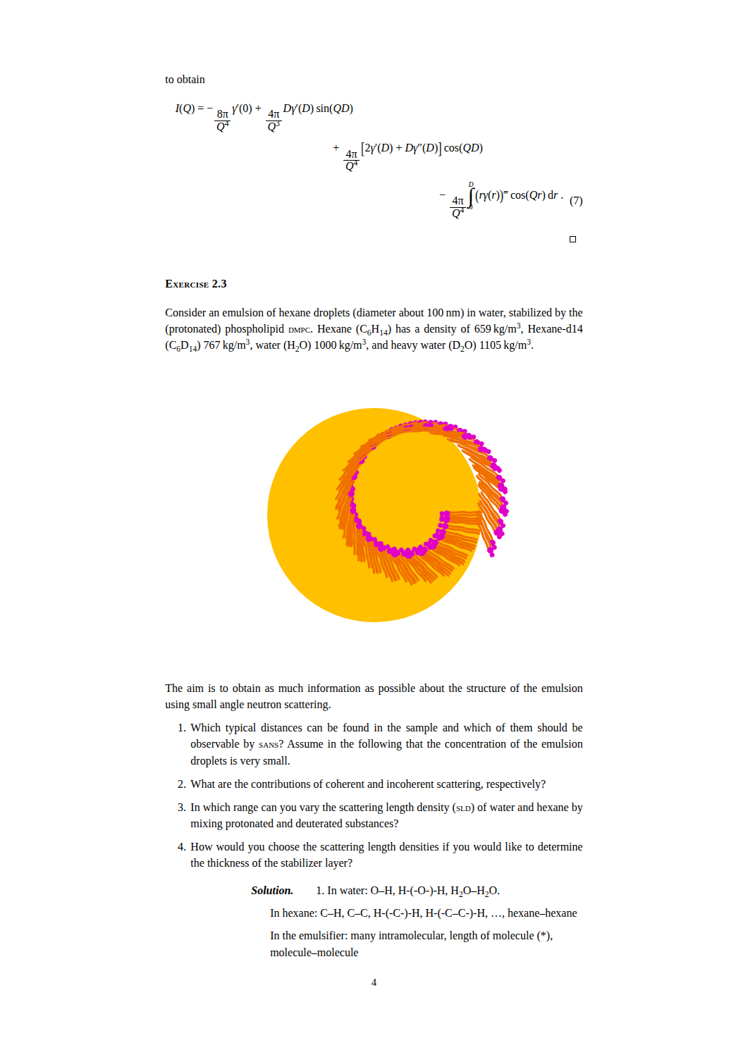to obtain
I(Q) = −8π Q4 γ′(0) + 4π Q3 Dγ′(D) sin(QD)
+ 4π Q4[2γ′(D) + Dγ″(D)] cos(QD)
− 4π Q4 D∫0(rγ(r))‴ cos(Qr) dr . (7)
Exercise 2.3
Consider an emulsion of hexane droplets (diameter about 100 nm) in water, stabilized by the (protonated) phospholipid dmpc. Hexane (C6H14) has a density of 659 kg/m3, Hexane-d14 (C6D14) 767 kg/m3, water (H2O) 1000 kg/m3, and heavy water (D2O) 1105 kg/m3.
The aim is to obtain as much information as possible about the structure of the emulsion using small angle neutron scattering.
Which typical distances can be found in the sample and which of them should be observable by sans? Assume in the following that the concentration of the emulsion droplets is very small.
What are the contributions of coherent and incoherent scattering, respectively?
In which range can you vary the scattering length density (sld) of water and hexane by mixing protonated and deuterated substances?
How would you choose the scattering length densities if you would like to determine the thickness of the stabilizer layer?
Solution.  1. In water: O–H, H-(-O-)-H, H2O–H2O.
In hexane: C–H, C–C, H-(-C-)-H, H-(-C–C-)-H, …, hexane–hexane
In the emulsifier: many intramolecular, length of molecule (*), molecule–molecule
4